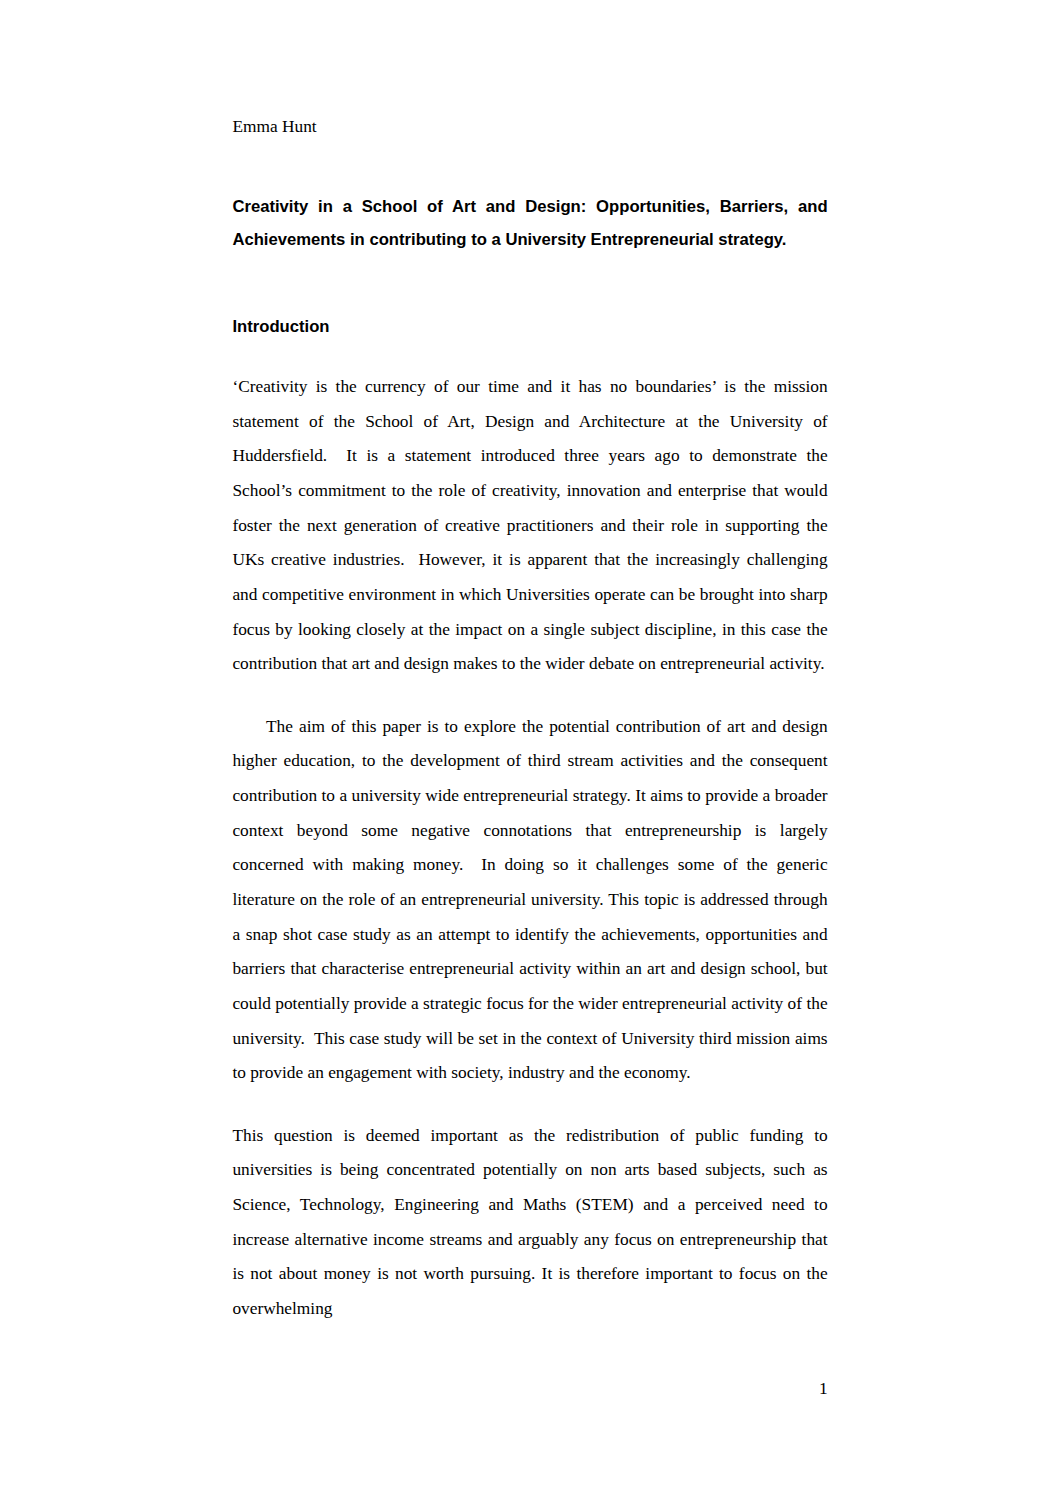Emma Hunt
Creativity in a School of Art and Design: Opportunities, Barriers, and Achievements in contributing to a University Entrepreneurial strategy.
Introduction
‘Creativity is the currency of our time and it has no boundaries’ is the mission statement of the School of Art, Design and Architecture at the University of Huddersfield. It is a statement introduced three years ago to demonstrate the School’s commitment to the role of creativity, innovation and enterprise that would foster the next generation of creative practitioners and their role in supporting the UKs creative industries. However, it is apparent that the increasingly challenging and competitive environment in which Universities operate can be brought into sharp focus by looking closely at the impact on a single subject discipline, in this case the contribution that art and design makes to the wider debate on entrepreneurial activity.
The aim of this paper is to explore the potential contribution of art and design higher education, to the development of third stream activities and the consequent contribution to a university wide entrepreneurial strategy. It aims to provide a broader context beyond some negative connotations that entrepreneurship is largely concerned with making money. In doing so it challenges some of the generic literature on the role of an entrepreneurial university. This topic is addressed through a snap shot case study as an attempt to identify the achievements, opportunities and barriers that characterise entrepreneurial activity within an art and design school, but could potentially provide a strategic focus for the wider entrepreneurial activity of the university. This case study will be set in the context of University third mission aims to provide an engagement with society, industry and the economy.
This question is deemed important as the redistribution of public funding to universities is being concentrated potentially on non arts based subjects, such as Science, Technology, Engineering and Maths (STEM) and a perceived need to increase alternative income streams and arguably any focus on entrepreneurship that is not about money is not worth pursuing. It is therefore important to focus on the overwhelming
1